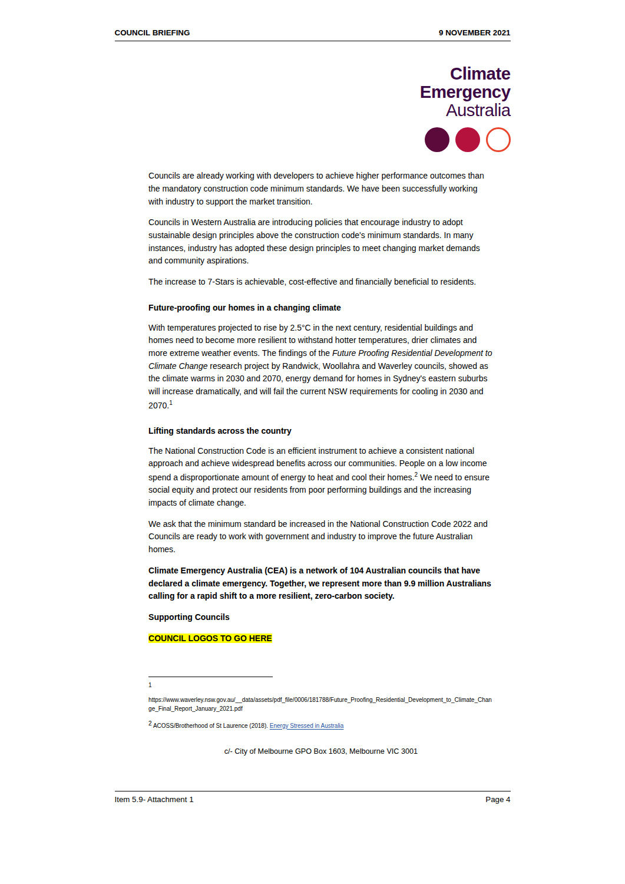COUNCIL BRIEFING 9 NOVEMBER 2021
Climate
Emergency
Australia
Councils are already working with developers to achieve higher performance outcomes than the mandatory construction code minimum standards. We have been successfully working with industry to support the market transition.
Councils in Western Australia are introducing policies that encourage industry to adopt sustainable design principles above the construction code's minimum standards. In many instances, industry has adopted these design principles to meet changing market demands and community aspirations.
The increase to 7-Stars is achievable, cost-effective and financially beneficial to residents.
Future-proofing our homes in a changing climate
With temperatures projected to rise by 2.5°C in the next century, residential buildings and homes need to become more resilient to withstand hotter temperatures, drier climates and more extreme weather events. The findings of the Future Proofing Residential Development to Climate Change research project by Randwick, Woollahra and Waverley councils, showed as the climate warms in 2030 and 2070, energy demand for homes in Sydney's eastern suburbs will increase dramatically, and will fail the current NSW requirements for cooling in 2030 and 2070.1
Lifting standards across the country
The National Construction Code is an efficient instrument to achieve a consistent national approach and achieve widespread benefits across our communities. People on a low income spend a disproportionate amount of energy to heat and cool their homes.2 We need to ensure social equity and protect our residents from poor performing buildings and the increasing impacts of climate change.
We ask that the minimum standard be increased in the National Construction Code 2022 and Councils are ready to work with government and industry to improve the future Australian homes.
Climate Emergency Australia (CEA) is a network of 104 Australian councils that have declared a climate emergency. Together, we represent more than 9.9 million Australians calling for a rapid shift to a more resilient, zero-carbon society.
Supporting Councils
COUNCIL LOGOS TO GO HERE
1
https://www.waverley.nsw.gov.au/__data/assets/pdf_file/0006/181788/Future_Proofing_Residential_Development_to_Climate_Change_Final_Report_January_2021.pdf
2 ACOSS/Brotherhood of St Laurence (2018). Energy Stressed in Australia
c/- City of Melbourne GPO Box 1603, Melbourne VIC 3001
Item 5.9- Attachment 1 Page 4